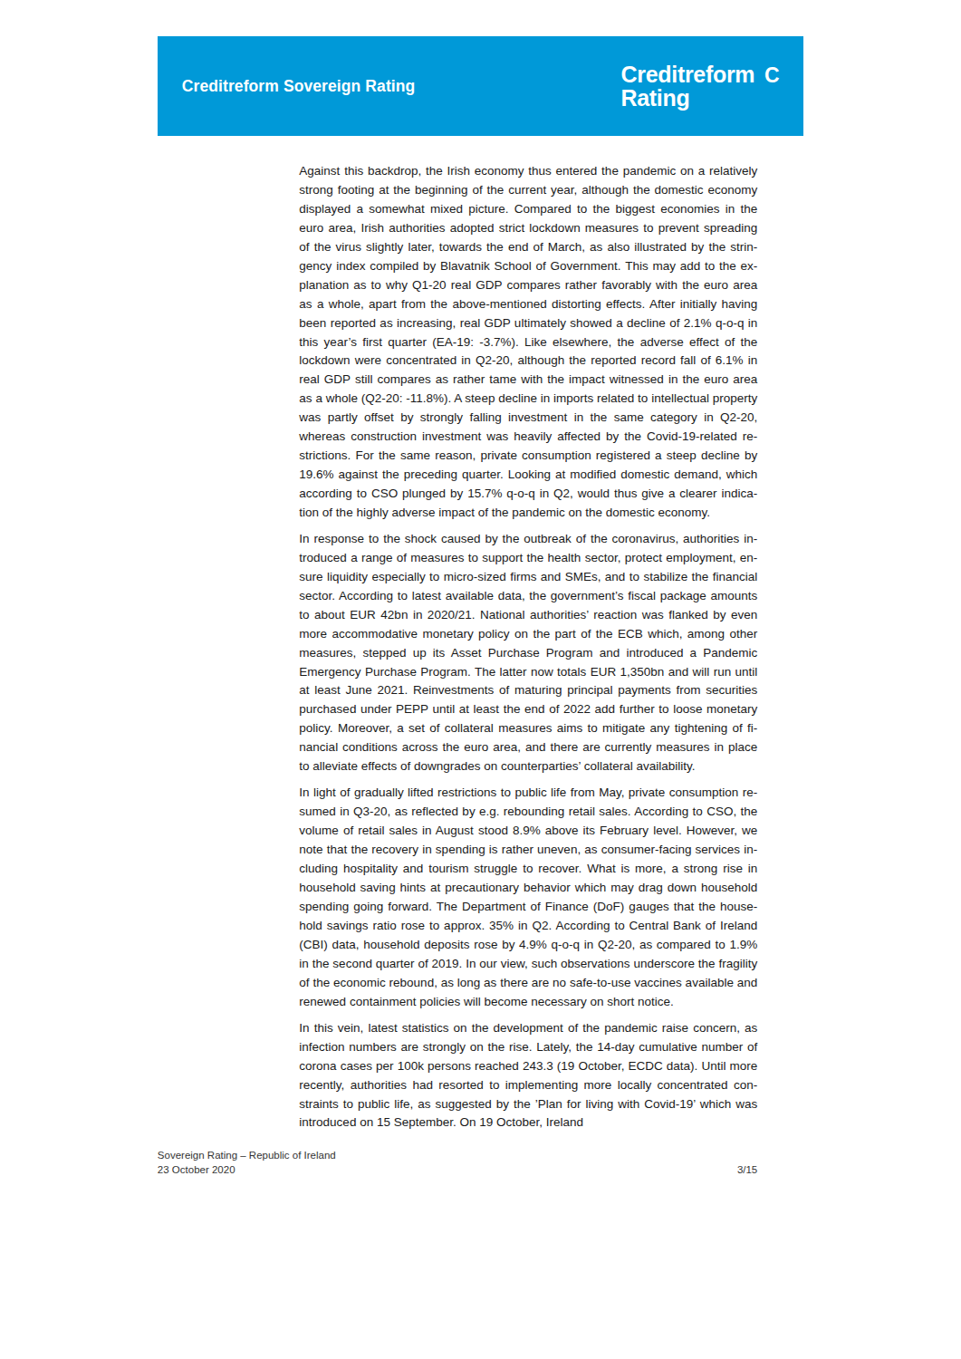Creditreform Sovereign Rating
Creditreform C Rating
Against this backdrop, the Irish economy thus entered the pandemic on a relatively strong footing at the beginning of the current year, although the domestic economy displayed a somewhat mixed picture. Compared to the biggest economies in the euro area, Irish authorities adopted strict lockdown measures to prevent spreading of the virus slightly later, towards the end of March, as also illustrated by the stringency index compiled by Blavatnik School of Government. This may add to the explanation as to why Q1-20 real GDP compares rather favorably with the euro area as a whole, apart from the above-mentioned distorting effects. After initially having been reported as increasing, real GDP ultimately showed a decline of 2.1% q-o-q in this year’s first quarter (EA-19: -3.7%). Like elsewhere, the adverse effect of the lockdown were concentrated in Q2-20, although the reported record fall of 6.1% in real GDP still compares as rather tame with the impact witnessed in the euro area as a whole (Q2-20: -11.8%). A steep decline in imports related to intellectual property was partly offset by strongly falling investment in the same category in Q2-20, whereas construction investment was heavily affected by the Covid-19-related restrictions. For the same reason, private consumption registered a steep decline by 19.6% against the preceding quarter. Looking at modified domestic demand, which according to CSO plunged by 15.7% q-o-q in Q2, would thus give a clearer indication of the highly adverse impact of the pandemic on the domestic economy.
In response to the shock caused by the outbreak of the coronavirus, authorities introduced a range of measures to support the health sector, protect employment, ensure liquidity especially to micro-sized firms and SMEs, and to stabilize the financial sector. According to latest available data, the government’s fiscal package amounts to about EUR 42bn in 2020/21. National authorities’ reaction was flanked by even more accommodative monetary policy on the part of the ECB which, among other measures, stepped up its Asset Purchase Program and introduced a Pandemic Emergency Purchase Program. The latter now totals EUR 1,350bn and will run until at least June 2021. Reinvestments of maturing principal payments from securities purchased under PEPP until at least the end of 2022 add further to loose monetary policy. Moreover, a set of collateral measures aims to mitigate any tightening of financial conditions across the euro area, and there are currently measures in place to alleviate effects of downgrades on counterparties’ collateral availability.
In light of gradually lifted restrictions to public life from May, private consumption resumed in Q3-20, as reflected by e.g. rebounding retail sales. According to CSO, the volume of retail sales in August stood 8.9% above its February level. However, we note that the recovery in spending is rather uneven, as consumer-facing services including hospitality and tourism struggle to recover. What is more, a strong rise in household saving hints at precautionary behavior which may drag down household spending going forward. The Department of Finance (DoF) gauges that the household savings ratio rose to approx. 35% in Q2. According to Central Bank of Ireland (CBI) data, household deposits rose by 4.9% q-o-q in Q2-20, as compared to 1.9% in the second quarter of 2019. In our view, such observations underscore the fragility of the economic rebound, as long as there are no safe-to-use vaccines available and renewed containment policies will become necessary on short notice.
In this vein, latest statistics on the development of the pandemic raise concern, as infection numbers are strongly on the rise. Lately, the 14-day cumulative number of corona cases per 100k persons reached 243.3 (19 October, ECDC data). Until more recently, authorities had resorted to implementing more locally concentrated constraints to public life, as suggested by the ’Plan for living with Covid-19’ which was introduced on 15 September. On 19 October, Ireland
Sovereign Rating – Republic of Ireland 23 October 2020
3/15